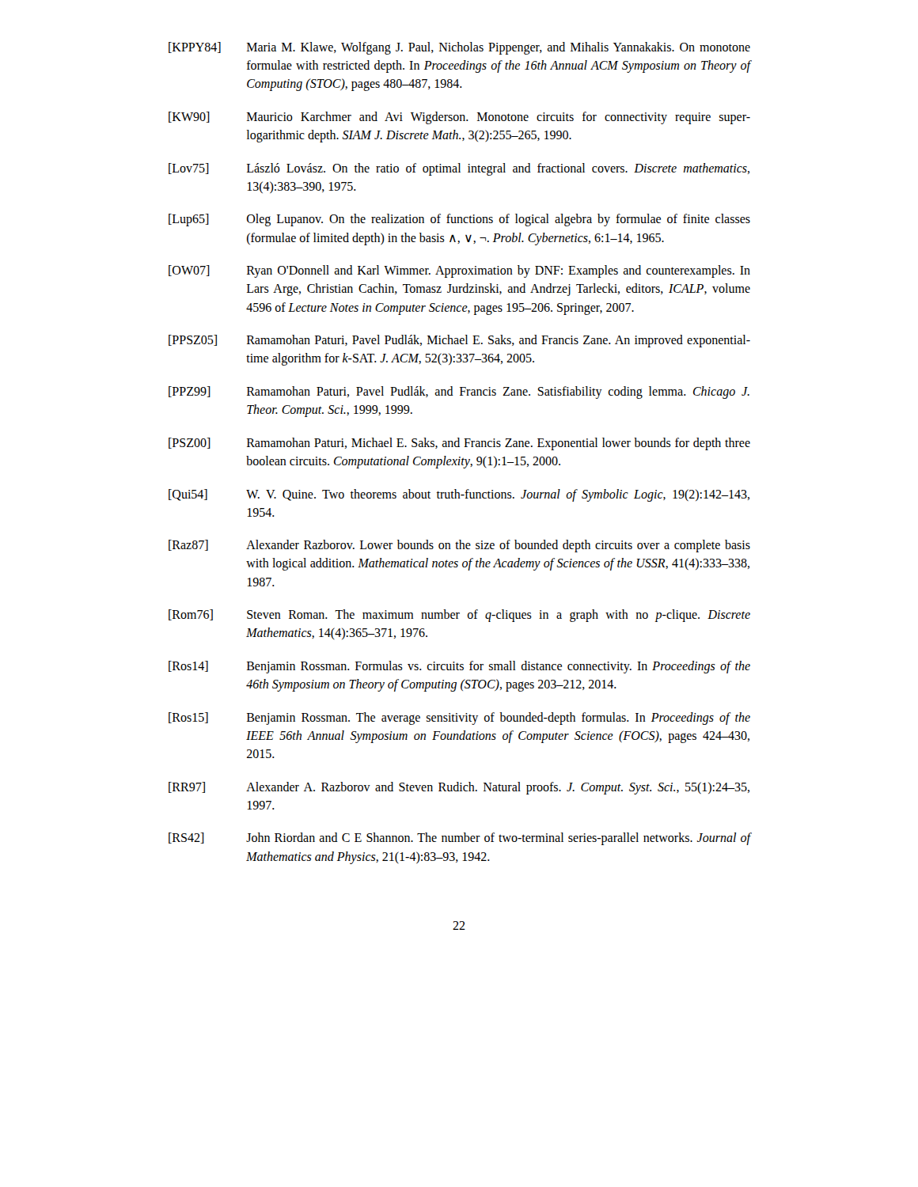[KPPY84]
Maria M. Klawe, Wolfgang J. Paul, Nicholas Pippenger, and Mihalis Yannakakis. On monotone formulae with restricted depth. In Proceedings of the 16th Annual ACM Symposium on Theory of Computing (STOC), pages 480–487, 1984.
[KW90]
Mauricio Karchmer and Avi Wigderson. Monotone circuits for connectivity require super-logarithmic depth. SIAM J. Discrete Math., 3(2):255–265, 1990.
[Lov75]
László Lovász. On the ratio of optimal integral and fractional covers. Discrete mathematics, 13(4):383–390, 1975.
[Lup65]
Oleg Lupanov. On the realization of functions of logical algebra by formulae of finite classes (formulae of limited depth) in the basis ∧, ∨, ¬. Probl. Cybernetics, 6:1–14, 1965.
[OW07]
Ryan O'Donnell and Karl Wimmer. Approximation by DNF: Examples and counterexamples. In Lars Arge, Christian Cachin, Tomasz Jurdzinski, and Andrzej Tarlecki, editors, ICALP, volume 4596 of Lecture Notes in Computer Science, pages 195–206. Springer, 2007.
[PPSZ05]
Ramamohan Paturi, Pavel Pudlák, Michael E. Saks, and Francis Zane. An improved exponential-time algorithm for k-SAT. J. ACM, 52(3):337–364, 2005.
[PPZ99]
Ramamohan Paturi, Pavel Pudlák, and Francis Zane. Satisfiability coding lemma. Chicago J. Theor. Comput. Sci., 1999, 1999.
[PSZ00]
Ramamohan Paturi, Michael E. Saks, and Francis Zane. Exponential lower bounds for depth three boolean circuits. Computational Complexity, 9(1):1–15, 2000.
[Qui54]
W. V. Quine. Two theorems about truth-functions. Journal of Symbolic Logic, 19(2):142–143, 1954.
[Raz87]
Alexander Razborov. Lower bounds on the size of bounded depth circuits over a complete basis with logical addition. Mathematical notes of the Academy of Sciences of the USSR, 41(4):333–338, 1987.
[Rom76]
Steven Roman. The maximum number of q-cliques in a graph with no p-clique. Discrete Mathematics, 14(4):365–371, 1976.
[Ros14]
Benjamin Rossman. Formulas vs. circuits for small distance connectivity. In Proceedings of the 46th Symposium on Theory of Computing (STOC), pages 203–212, 2014.
[Ros15]
Benjamin Rossman. The average sensitivity of bounded-depth formulas. In Proceedings of the IEEE 56th Annual Symposium on Foundations of Computer Science (FOCS), pages 424–430, 2015.
[RR97]
Alexander A. Razborov and Steven Rudich. Natural proofs. J. Comput. Syst. Sci., 55(1):24–35, 1997.
[RS42]
John Riordan and C E Shannon. The number of two-terminal series-parallel networks. Journal of Mathematics and Physics, 21(1-4):83–93, 1942.
22